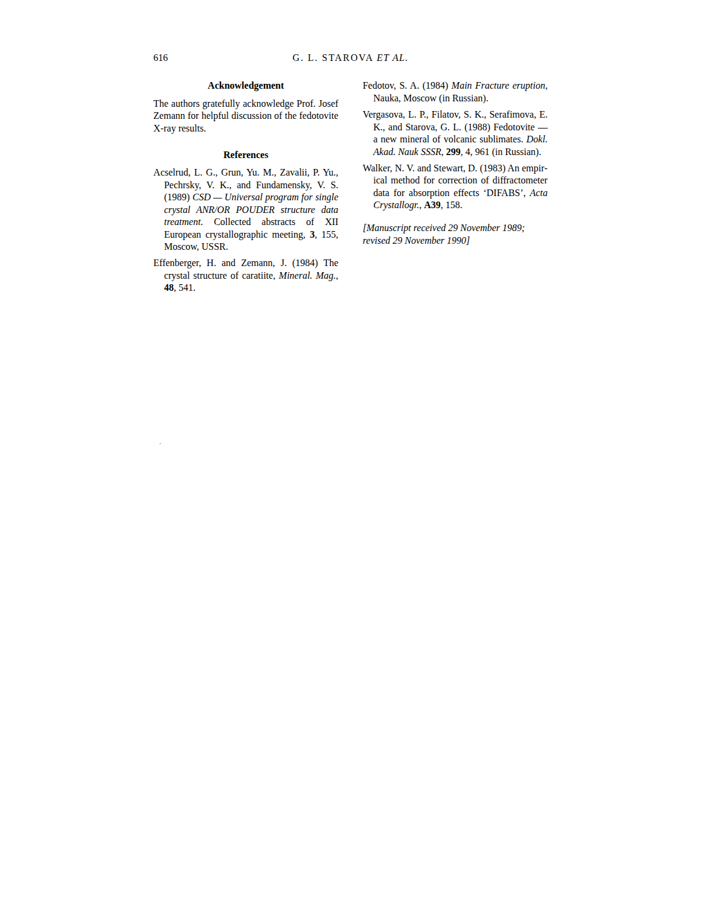616
G. L. STAROVA ET AL.
Acknowledgement
The authors gratefully acknowledge Prof. Josef Zemann for helpful discussion of the fedotovite X-ray results.
References
Acselrud, L. G., Grun, Yu. M., Zavalii, P. Yu., Pechrsky, V. K., and Fundamensky, V. S. (1989) CSD — Universal program for single crystal ANR/OR POUDER structure data treatment. Collected abstracts of XII European crystallographic meeting, 3, 155, Moscow, USSR.
Effenberger, H. and Zemann, J. (1984) The crystal structure of caratiite, Mineral. Mag., 48, 541.
Fedotov, S. A. (1984) Main Fracture eruption, Nauka, Moscow (in Russian).
Vergasova, L. P., Filatov, S. K., Serafimova, E. K., and Starova, G. L. (1988) Fedotovite — a new mineral of volcanic sublimates. Dokl. Akad. Nauk SSSR, 299, 4, 961 (in Russian).
Walker, N. V. and Stewart, D. (1983) An empirical method for correction of diffractometer data for absorption effects ‘DIFABS’, Acta Crystallogr., A39, 158.
[Manuscript received 29 November 1989;
revised 29 November 1990]
.